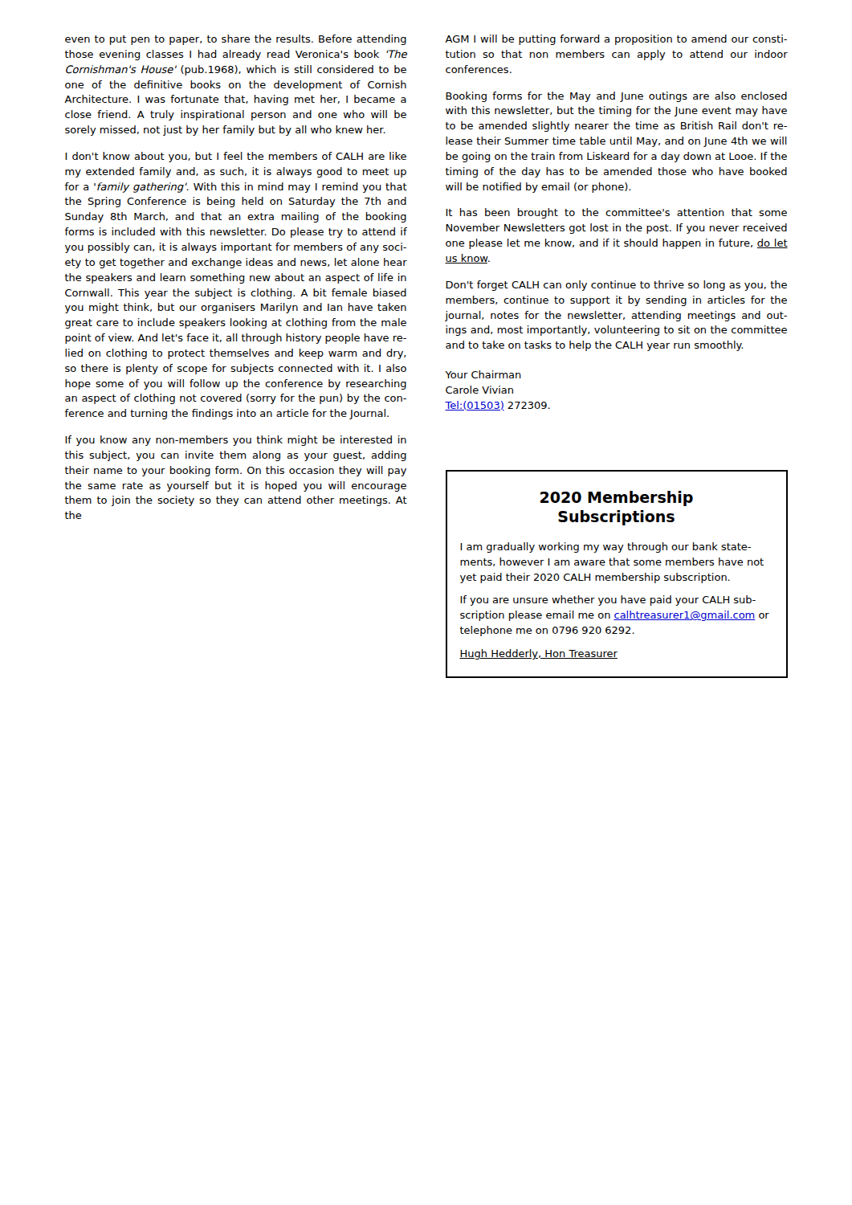even to put pen to paper, to share the results. Before attending those evening classes I had already read Veronica's book 'The Cornishman's House' (pub.1968), which is still considered to be one of the definitive books on the development of Cornish Architecture. I was fortunate that, having met her, I became a close friend. A truly inspirational person and one who will be sorely missed, not just by her family but by all who knew her.
I don't know about you, but I feel the members of CALH are like my extended family and, as such, it is always good to meet up for a 'family gathering'. With this in mind may I remind you that the Spring Conference is being held on Saturday the 7th and Sunday 8th March, and that an extra mailing of the booking forms is included with this newsletter. Do please try to attend if you possibly can, it is always important for members of any society to get together and exchange ideas and news, let alone hear the speakers and learn something new about an aspect of life in Cornwall. This year the subject is clothing. A bit female biased you might think, but our organisers Marilyn and Ian have taken great care to include speakers looking at clothing from the male point of view. And let's face it, all through history people have relied on clothing to protect themselves and keep warm and dry, so there is plenty of scope for subjects connected with it. I also hope some of you will follow up the conference by researching an aspect of clothing not covered (sorry for the pun) by the conference and turning the findings into an article for the Journal.
If you know any non-members you think might be interested in this subject, you can invite them along as your guest, adding their name to your booking form. On this occasion they will pay the same rate as yourself but it is hoped you will encourage them to join the society so they can attend other meetings. At the
AGM I will be putting forward a proposition to amend our constitution so that non members can apply to attend our indoor conferences.
Booking forms for the May and June outings are also enclosed with this newsletter, but the timing for the June event may have to be amended slightly nearer the time as British Rail don't release their Summer time table until May, and on June 4th we will be going on the train from Liskeard for a day down at Looe. If the timing of the day has to be amended those who have booked will be notified by email (or phone).
It has been brought to the committee's attention that some November Newsletters got lost in the post. If you never received one please let me know, and if it should happen in future, do let us know.
Don't forget CALH can only continue to thrive so long as you, the members, continue to support it by sending in articles for the journal, notes for the newsletter, attending meetings and outings and, most importantly, volunteering to sit on the committee and to take on tasks to help the CALH year run smoothly.
Your Chairman Carole Vivian Tel:(01503) 272309.
2020 Membership
Subscriptions
I am gradually working my way through our bank statements, however I am aware that some members have not yet paid their 2020 CALH membership subscription.
If you are unsure whether you have paid your CALH subscription please email me on calhtreasurer1@gmail.com or telephone me on 0796 920 6292.
Hugh Hedderly, Hon Treasurer